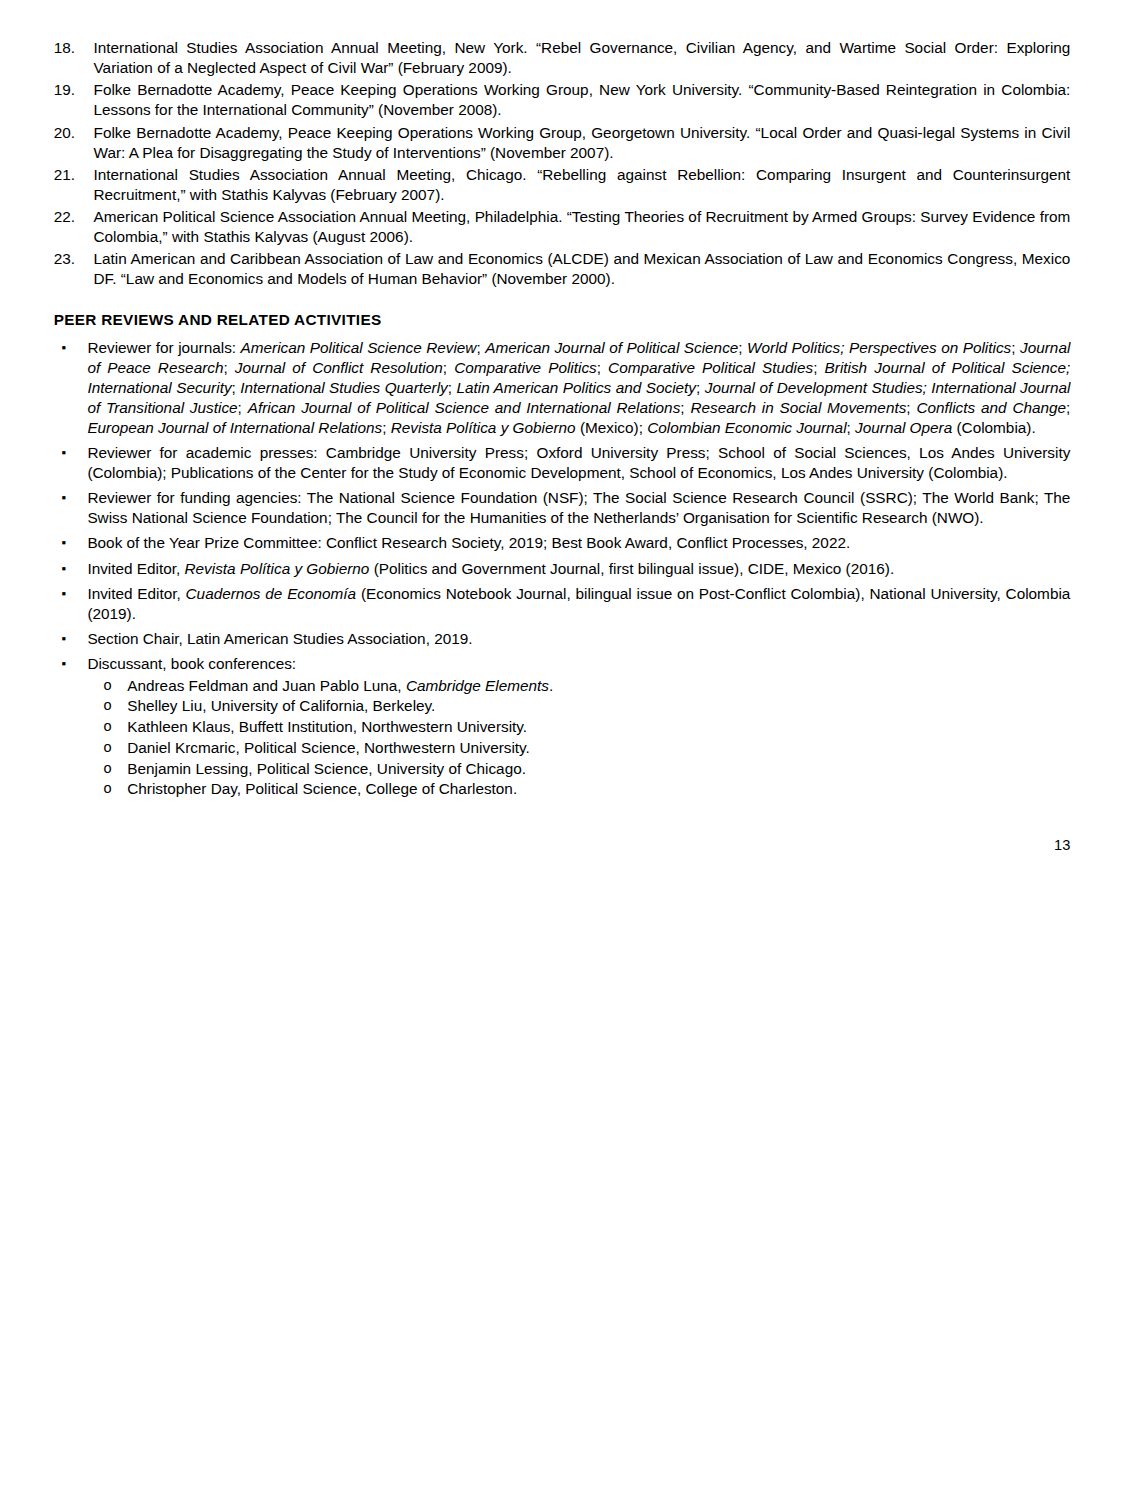18. International Studies Association Annual Meeting, New York. “Rebel Governance, Civilian Agency, and Wartime Social Order: Exploring Variation of a Neglected Aspect of Civil War” (February 2009).
19. Folke Bernadotte Academy, Peace Keeping Operations Working Group, New York University. “Community-Based Reintegration in Colombia: Lessons for the International Community” (November 2008).
20. Folke Bernadotte Academy, Peace Keeping Operations Working Group, Georgetown University. “Local Order and Quasi-legal Systems in Civil War: A Plea for Disaggregating the Study of Interventions” (November 2007).
21. International Studies Association Annual Meeting, Chicago. “Rebelling against Rebellion: Comparing Insurgent and Counterinsurgent Recruitment,” with Stathis Kalyvas (February 2007).
22. American Political Science Association Annual Meeting, Philadelphia. “Testing Theories of Recruitment by Armed Groups: Survey Evidence from Colombia,” with Stathis Kalyvas (August 2006).
23. Latin American and Caribbean Association of Law and Economics (ALCDE) and Mexican Association of Law and Economics Congress, Mexico DF. “Law and Economics and Models of Human Behavior” (November 2000).
PEER REVIEWS AND RELATED ACTIVITIES
Reviewer for journals: American Political Science Review; American Journal of Political Science; World Politics; Perspectives on Politics; Journal of Peace Research; Journal of Conflict Resolution; Comparative Politics; Comparative Political Studies; British Journal of Political Science; International Security; International Studies Quarterly; Latin American Politics and Society; Journal of Development Studies; International Journal of Transitional Justice; African Journal of Political Science and International Relations; Research in Social Movements; Conflicts and Change; European Journal of International Relations; Revista Política y Gobierno (Mexico); Colombian Economic Journal; Journal Opera (Colombia).
Reviewer for academic presses: Cambridge University Press; Oxford University Press; School of Social Sciences, Los Andes University (Colombia); Publications of the Center for the Study of Economic Development, School of Economics, Los Andes University (Colombia).
Reviewer for funding agencies: The National Science Foundation (NSF); The Social Science Research Council (SSRC); The World Bank; The Swiss National Science Foundation; The Council for the Humanities of the Netherlands’ Organisation for Scientific Research (NWO).
Book of the Year Prize Committee: Conflict Research Society, 2019; Best Book Award, Conflict Processes, 2022.
Invited Editor, Revista Política y Gobierno (Politics and Government Journal, first bilingual issue), CIDE, Mexico (2016).
Invited Editor, Cuadernos de Economía (Economics Notebook Journal, bilingual issue on Post-Conflict Colombia), National University, Colombia (2019).
Section Chair, Latin American Studies Association, 2019.
Discussant, book conferences:
Andreas Feldman and Juan Pablo Luna, Cambridge Elements.
Shelley Liu, University of California, Berkeley.
Kathleen Klaus, Buffett Institution, Northwestern University.
Daniel Krcmaric, Political Science, Northwestern University.
Benjamin Lessing, Political Science, University of Chicago.
Christopher Day, Political Science, College of Charleston.
13